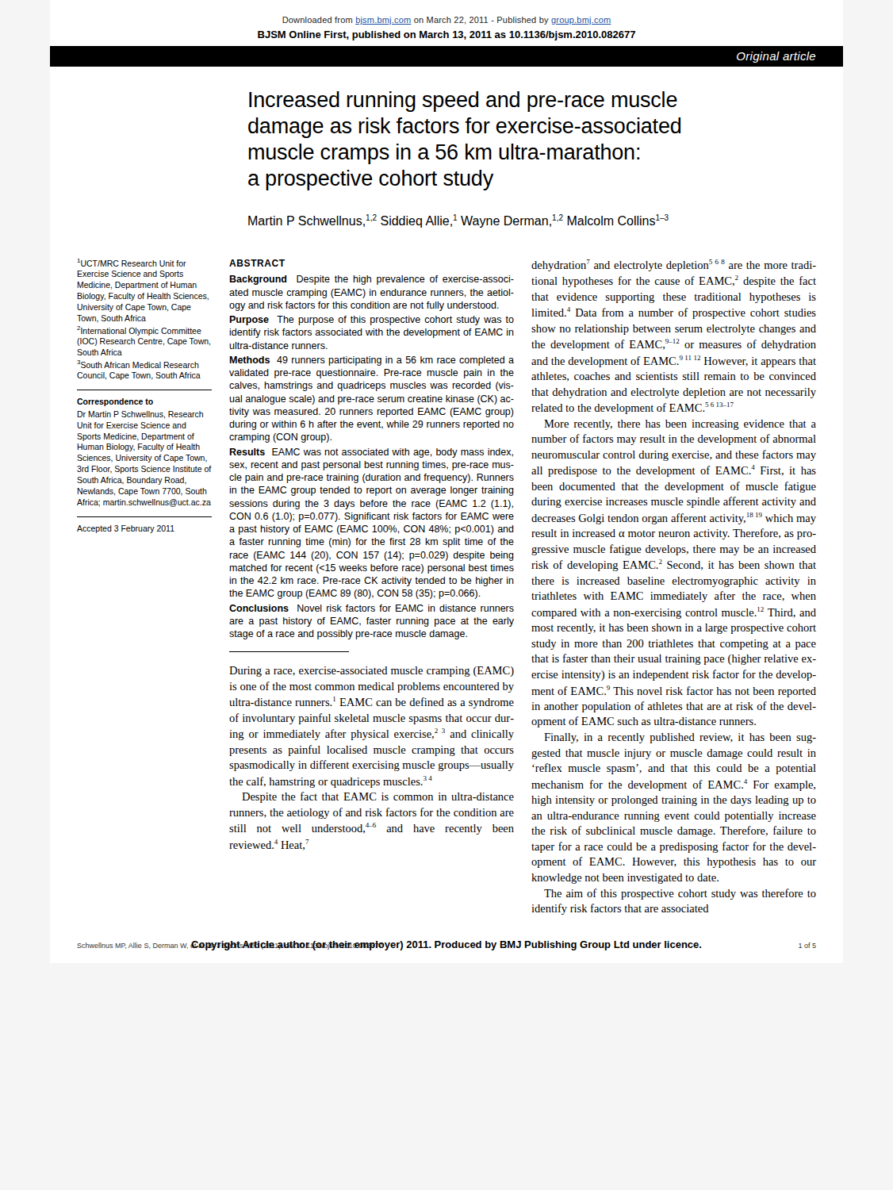Downloaded from bjsm.bmj.com on March 22, 2011 - Published by group.bmj.com
BJSM Online First, published on March 13, 2011 as 10.1136/bjsm.2010.082677
Original article
Increased running speed and pre-race muscle
damage as risk factors for exercise-associated
muscle cramps in a 56 km ultra-marathon:
a prospective cohort study
Martin P Schwellnus,1,2 Siddieq Allie,1 Wayne Derman,1,2 Malcolm Collins1–3
1UCT/MRC Research Unit for Exercise Science and Sports Medicine, Department of Human Biology, Faculty of Health Sciences, University of Cape Town, Cape Town, South Africa
2International Olympic Committee (IOC) Research Centre, Cape Town, South Africa
3South African Medical Research Council, Cape Town, South Africa
Correspondence to
Dr Martin P Schwellnus, Research Unit for Exercise Science and Sports Medicine, Department of Human Biology, Faculty of Health Sciences, University of Cape Town, 3rd Floor, Sports Science Institute of South Africa, Boundary Road, Newlands, Cape Town 7700, South Africa; martin.schwellnus@uct.ac.za
Accepted 3 February 2011
ABSTRACT
Background Despite the high prevalence of exercise-associated muscle cramping (EAMC) in endurance runners, the aetiology and risk factors for this condition are not fully understood.
Purpose The purpose of this prospective cohort study was to identify risk factors associated with the development of EAMC in ultra-distance runners.
Methods 49 runners participating in a 56 km race completed a validated pre-race questionnaire. Pre-race muscle pain in the calves, hamstrings and quadriceps muscles was recorded (visual analogue scale) and pre-race serum creatine kinase (CK) activity was measured. 20 runners reported EAMC (EAMC group) during or within 6 h after the event, while 29 runners reported no cramping (CON group).
Results EAMC was not associated with age, body mass index, sex, recent and past personal best running times, pre-race muscle pain and pre-race training (duration and frequency). Runners in the EAMC group tended to report on average longer training sessions during the 3 days before the race (EAMC 1.2 (1.1), CON 0.6 (1.0); p=0.077). Significant risk factors for EAMC were a past history of EAMC (EAMC 100%, CON 48%; p<0.001) and a faster running time (min) for the first 28 km split time of the race (EAMC 144 (20), CON 157 (14); p=0.029) despite being matched for recent (<15 weeks before race) personal best times in the 42.2 km race. Pre-race CK activity tended to be higher in the EAMC group (EAMC 89 (80), CON 58 (35); p=0.066).
Conclusions Novel risk factors for EAMC in distance runners are a past history of EAMC, faster running pace at the early stage of a race and possibly pre-race muscle damage.
During a race, exercise-associated muscle cramping (EAMC) is one of the most common medical problems encountered by ultra-distance runners.1 EAMC can be defined as a syndrome of involuntary painful skeletal muscle spasms that occur during or immediately after physical exercise,2 3 and clinically presents as painful localised muscle cramping that occurs spasmodically in different exercising muscle groups—usually the calf, hamstring or quadriceps muscles.3 4
Despite the fact that EAMC is common in ultra-distance runners, the aetiology of and risk factors for the condition are still not well understood,4–6 and have recently been reviewed.4 Heat,7
dehydration7 and electrolyte depletion5 6 8 are the more traditional hypotheses for the cause of EAMC,2 despite the fact that evidence supporting these traditional hypotheses is limited.4 Data from a number of prospective cohort studies show no relationship between serum electrolyte changes and the development of EAMC,9–12 or measures of dehydration and the development of EAMC.9 11 12 However, it appears that athletes, coaches and scientists still remain to be convinced that dehydration and electrolyte depletion are not necessarily related to the development of EAMC.5 6 13–17
More recently, there has been increasing evidence that a number of factors may result in the development of abnormal neuromuscular control during exercise, and these factors may all predispose to the development of EAMC.4 First, it has been documented that the development of muscle fatigue during exercise increases muscle spindle afferent activity and decreases Golgi tendon organ afferent activity,18 19 which may result in increased α motor neuron activity. Therefore, as progressive muscle fatigue develops, there may be an increased risk of developing EAMC.2 Second, it has been shown that there is increased baseline electromyographic activity in triathletes with EAMC immediately after the race, when compared with a non-exercising control muscle.12 Third, and most recently, it has been shown in a large prospective cohort study in more than 200 triathletes that competing at a pace that is faster than their usual training pace (higher relative exercise intensity) is an independent risk factor for the development of EAMC.9 This novel risk factor has not been reported in another population of athletes that are at risk of the development of EAMC such as ultra-distance runners.
Finally, in a recently published review, it has been suggested that muscle injury or muscle damage could result in ‘reflex muscle spasm’, and that this could be a potential mechanism for the development of EAMC.4 For example, high intensity or prolonged training in the days leading up to an ultra-endurance running event could potentially increase the risk of subclinical muscle damage. Therefore, failure to taper for a race could be a predisposing factor for the development of EAMC. However, this hypothesis has to our knowledge not been investigated to date.
The aim of this prospective cohort study was therefore to identify risk factors that are associated
Schwellnus MP, Allie S, Derman W, et al. Br J Sports Med (2011). doi:10.1136/bjsm.2010.082677
Copyright Article author (or their employer) 2011. Produced by BMJ Publishing Group Ltd under licence.
1 of 5